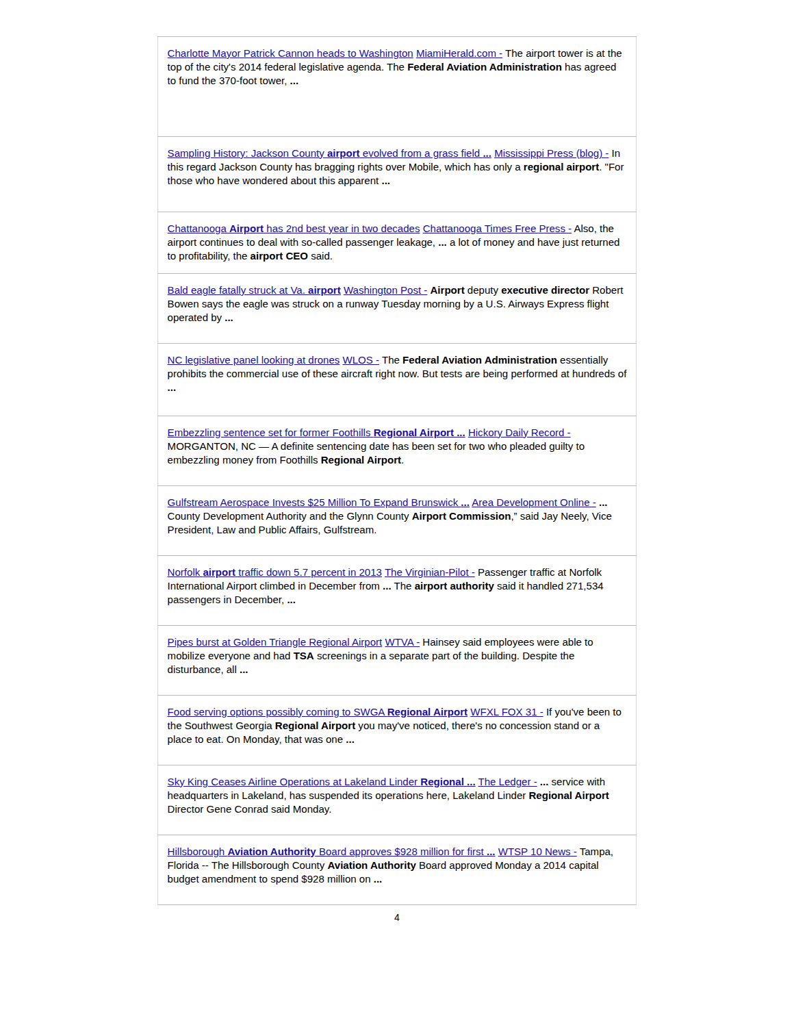Charlotte Mayor Patrick Cannon heads to Washington MiamiHerald.com - The airport tower is at the top of the city's 2014 federal legislative agenda. The Federal Aviation Administration has agreed to fund the 370-foot tower, ...
Sampling History: Jackson County airport evolved from a grass field ... Mississippi Press (blog) - In this regard Jackson County has bragging rights over Mobile, which has only a regional airport. "For those who have wondered about this apparent ...
Chattanooga Airport has 2nd best year in two decades Chattanooga Times Free Press - Also, the airport continues to deal with so-called passenger leakage, ... a lot of money and have just returned to profitability, the airport CEO said.
Bald eagle fatally struck at Va. airport Washington Post - Airport deputy executive director Robert Bowen says the eagle was struck on a runway Tuesday morning by a U.S. Airways Express flight operated by ...
NC legislative panel looking at drones WLOS - The Federal Aviation Administration essentially prohibits the commercial use of these aircraft right now. But tests are being performed at hundreds of ...
Embezzling sentence set for former Foothills Regional Airport ... Hickory Daily Record - MORGANTON, NC — A definite sentencing date has been set for two who pleaded guilty to embezzling money from Foothills Regional Airport.
Gulfstream Aerospace Invests $25 Million To Expand Brunswick ... Area Development Online - ... County Development Authority and the Glynn County Airport Commission,” said Jay Neely, Vice President, Law and Public Affairs, Gulfstream.
Norfolk airport traffic down 5.7 percent in 2013 The Virginian-Pilot - Passenger traffic at Norfolk International Airport climbed in December from ... The airport authority said it handled 271,534 passengers in December, ...
Pipes burst at Golden Triangle Regional Airport WTVA - Hainsey said employees were able to mobilize everyone and had TSA screenings in a separate part of the building. Despite the disturbance, all ...
Food serving options possibly coming to SWGA Regional Airport WFXL FOX 31 - If you've been to the Southwest Georgia Regional Airport you may've noticed, there's no concession stand or a place to eat. On Monday, that was one ...
Sky King Ceases Airline Operations at Lakeland Linder Regional ... The Ledger - ... service with headquarters in Lakeland, has suspended its operations here, Lakeland Linder Regional Airport Director Gene Conrad said Monday.
Hillsborough Aviation Authority Board approves $928 million for first ... WTSP 10 News - Tampa, Florida -- The Hillsborough County Aviation Authority Board approved Monday a 2014 capital budget amendment to spend $928 million on ...
4